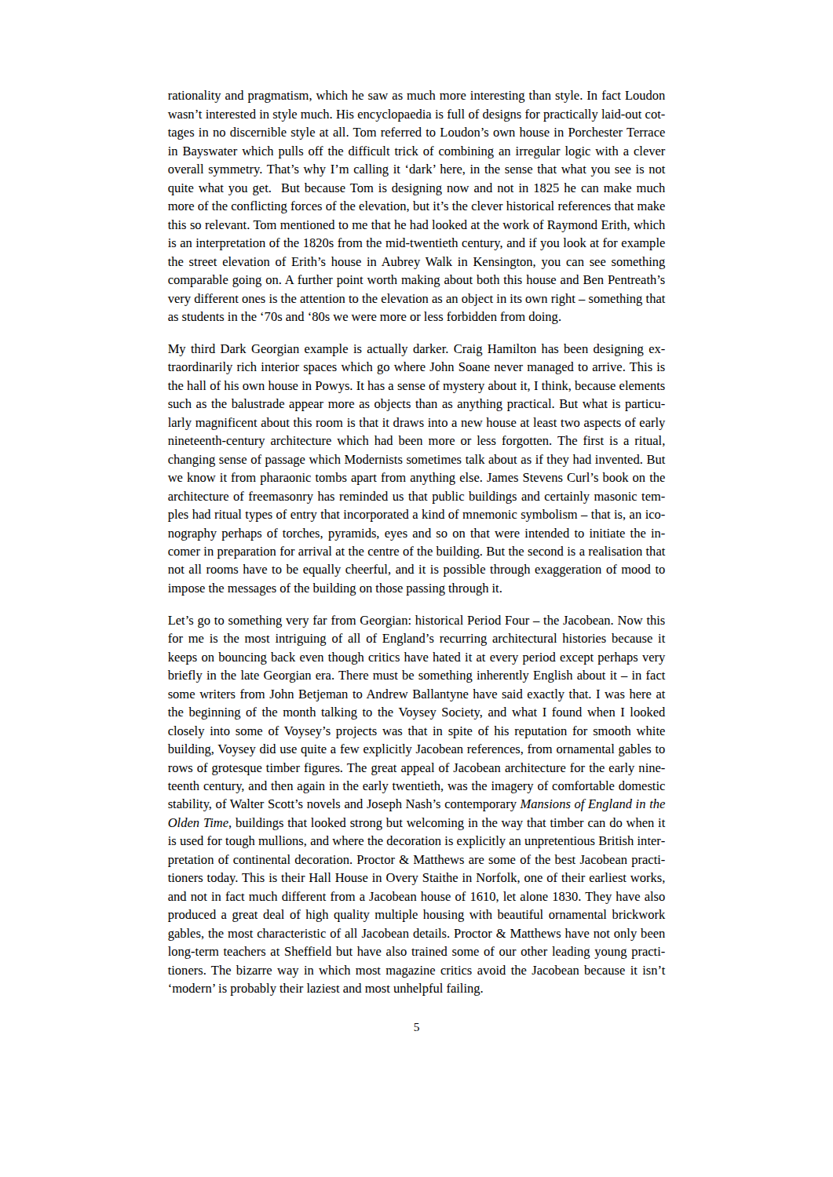rationality and pragmatism, which he saw as much more interesting than style. In fact Loudon wasn’t interested in style much. His encyclopaedia is full of designs for practically laid-out cottages in no discernible style at all. Tom referred to Loudon’s own house in Porchester Terrace in Bayswater which pulls off the difficult trick of combining an irregular logic with a clever overall symmetry. That’s why I’m calling it ‘dark’ here, in the sense that what you see is not quite what you get. But because Tom is designing now and not in 1825 he can make much more of the conflicting forces of the elevation, but it’s the clever historical references that make this so relevant. Tom mentioned to me that he had looked at the work of Raymond Erith, which is an interpretation of the 1820s from the mid-twentieth century, and if you look at for example the street elevation of Erith’s house in Aubrey Walk in Kensington, you can see something comparable going on. A further point worth making about both this house and Ben Pentreath’s very different ones is the attention to the elevation as an object in its own right – something that as students in the ‘70s and ‘80s we were more or less forbidden from doing.
My third Dark Georgian example is actually darker. Craig Hamilton has been designing extraordinarily rich interior spaces which go where John Soane never managed to arrive. This is the hall of his own house in Powys. It has a sense of mystery about it, I think, because elements such as the balustrade appear more as objects than as anything practical. But what is particularly magnificent about this room is that it draws into a new house at least two aspects of early nineteenth-century architecture which had been more or less forgotten. The first is a ritual, changing sense of passage which Modernists sometimes talk about as if they had invented. But we know it from pharaonic tombs apart from anything else. James Stevens Curl’s book on the architecture of freemasonry has reminded us that public buildings and certainly masonic temples had ritual types of entry that incorporated a kind of mnemonic symbolism – that is, an iconography perhaps of torches, pyramids, eyes and so on that were intended to initiate the incomer in preparation for arrival at the centre of the building. But the second is a realisation that not all rooms have to be equally cheerful, and it is possible through exaggeration of mood to impose the messages of the building on those passing through it.
Let’s go to something very far from Georgian: historical Period Four – the Jacobean. Now this for me is the most intriguing of all of England’s recurring architectural histories because it keeps on bouncing back even though critics have hated it at every period except perhaps very briefly in the late Georgian era. There must be something inherently English about it – in fact some writers from John Betjeman to Andrew Ballantyne have said exactly that. I was here at the beginning of the month talking to the Voysey Society, and what I found when I looked closely into some of Voysey’s projects was that in spite of his reputation for smooth white building, Voysey did use quite a few explicitly Jacobean references, from ornamental gables to rows of grotesque timber figures. The great appeal of Jacobean architecture for the early nineteenth century, and then again in the early twentieth, was the imagery of comfortable domestic stability, of Walter Scott’s novels and Joseph Nash’s contemporary Mansions of England in the Olden Time, buildings that looked strong but welcoming in the way that timber can do when it is used for tough mullions, and where the decoration is explicitly an unpretentious British interpretation of continental decoration. Proctor & Matthews are some of the best Jacobean practitioners today. This is their Hall House in Overy Staithe in Norfolk, one of their earliest works, and not in fact much different from a Jacobean house of 1610, let alone 1830. They have also produced a great deal of high quality multiple housing with beautiful ornamental brickwork gables, the most characteristic of all Jacobean details. Proctor & Matthews have not only been long-term teachers at Sheffield but have also trained some of our other leading young practitioners. The bizarre way in which most magazine critics avoid the Jacobean because it isn’t ‘modern’ is probably their laziest and most unhelpful failing.
5